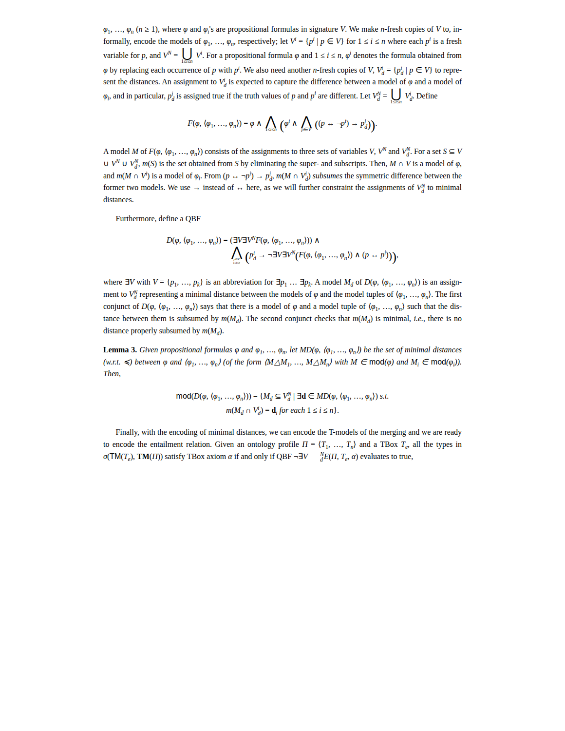φ1, …, φn (n ≥ 1), where φ and φi's are propositional formulas in signature V. We make n-fresh copies of V to, informally, encode the models of φ1, …, φn, respectively; let Vi = {pi | p ∈ V} for 1 ≤ i ≤ n where each pi is a fresh variable for p, and VN = ⋃1≤i≤n Vi. For a propositional formula φ and 1 ≤ i ≤ n, φi denotes the formula obtained from φ by replacing each occurrence of p with pi. We also need another n-fresh copies of V, Vid = {pid | p ∈ V} to represent the distances. An assignment to Vid is expected to capture the difference between a model of φ and a model of φi, and in particular, pid is assigned true if the truth values of p and pi are different. Let VNd = ⋃1≤i≤n Vid. Define
F(φ, ⟨φ1, …, φn⟩) = φ ∧ ⋀1≤i≤n (φi ∧ ⋀p∈V ((p ↔ ¬pi) → pid)).
A model M of F(φ, ⟨φ1, …, φn⟩) consists of the assignments to three sets of variables V, VN and VNd. For a set S ⊆ V ∪ VN ∪ VNd, m(S) is the set obtained from S by eliminating the super- and subscripts. Then, M ∩ V is a model of φ, and m(M ∩ Vi) is a model of φi. From (p ↔ ¬pi) → pid, m(M ∩ Vid) subsumes the symmetric difference between the former two models. We use → instead of ↔ here, as we will further constraint the assignments of VNd to minimal distances.
Furthermore, define a QBF
D(φ, ⟨φ1, …, φn⟩) =
(∃V∃VNF(φ, ⟨φ1, …, φn⟩)) ∧
⋀p∈V
1≤i≤n (pid → ¬∃V∃VN(F(φ, ⟨φ1, …, φn⟩) ∧ (p ↔ pi))),
where ∃V with V = {p1, …, pk} is an abbreviation for ∃p1 … ∃pk. A model Md of D(φ, ⟨φ1, …, φn⟩) is an assignment to VNd representing a minimal distance between the models of φ and the model tuples of ⟨φ1, …, φn⟩. The first conjunct of D(φ, ⟨φ1, …, φn⟩) says that there is a model of φ and a model tuple of ⟨φ1, …, φn⟩ such that the distance between them is subsumed by m(Md). The second conjunct checks that m(Md) is minimal, i.e., there is no distance properly subsumed by m(Md).
Lemma 3. Given propositional formulas φ and φ1, …, φn, let MD(φ, ⟨φ1, …, φn⟩) be the set of minimal distances (w.r.t. ≼) between φ and ⟨φ1, …, φn⟩ (of the form ⟨M△M1, …, M△Mn⟩ with M ∈ mod(φ) and Mi ∈ mod(φi)). Then,
mod(D(φ, ⟨φ1, …, φn⟩)) = {Md ⊆ VNd | ∃d ∈ MD(φ, ⟨φ1, …, φn⟩) s.t. m(Md ∩ Vid) = di for each 1 ≤ i ≤ n}.
Finally, with the encoding of minimal distances, we can encode the T-models of the merging and we are ready to encode the entailment relation. Given an ontology profile Π = ⟨T1, …, Tn⟩ and a TBox Te, all the types in σ(TM(Te), TM(Π)) satisfy TBox axiom α if and only if QBF ¬∃VNd E(Π, Te, α) evaluates to true,